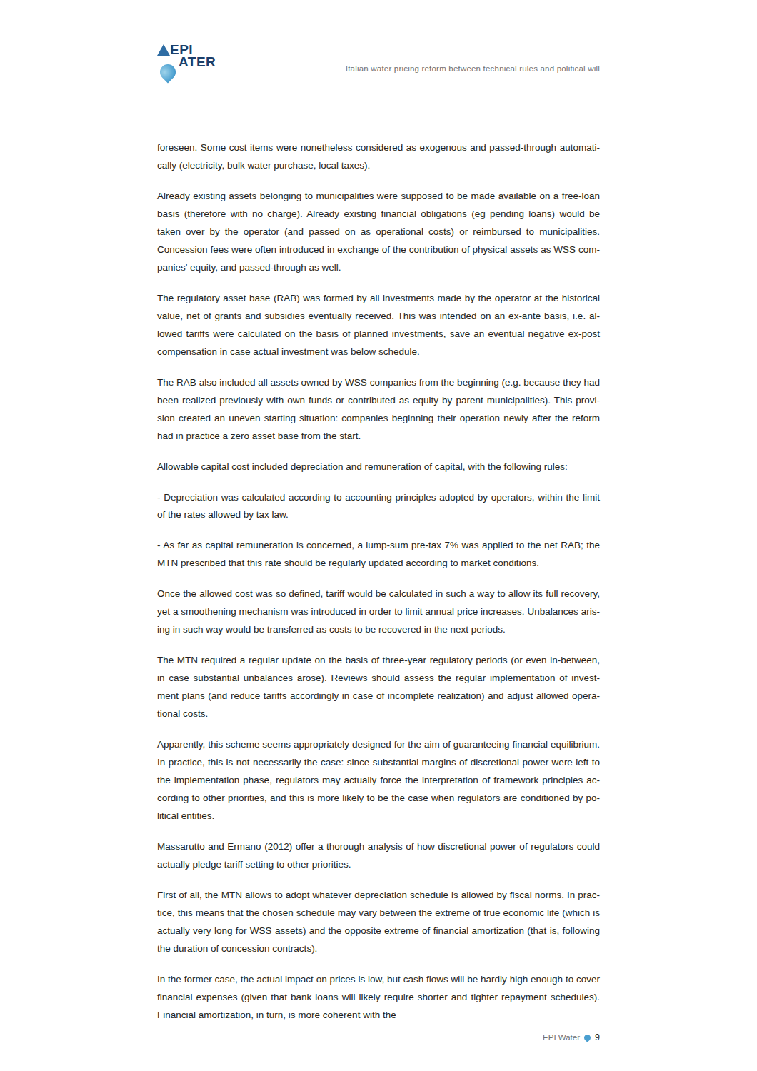EPI ATER
Italian water pricing reform between technical rules and political will
foreseen. Some cost items were nonetheless considered as exogenous and passed-through automatically (electricity, bulk water purchase, local taxes).
Already existing assets belonging to municipalities were supposed to be made available on a free-loan basis (therefore with no charge). Already existing financial obligations (eg pending loans) would be taken over by the operator (and passed on as operational costs) or reimbursed to municipalities. Concession fees were often introduced in exchange of the contribution of physical assets as WSS companies' equity, and passed-through as well.
The regulatory asset base (RAB) was formed by all investments made by the operator at the historical value, net of grants and subsidies eventually received. This was intended on an ex-ante basis, i.e. allowed tariffs were calculated on the basis of planned investments, save an eventual negative ex-post compensation in case actual investment was below schedule.
The RAB also included all assets owned by WSS companies from the beginning (e.g. because they had been realized previously with own funds or contributed as equity by parent municipalities). This provision created an uneven starting situation: companies beginning their operation newly after the reform had in practice a zero asset base from the start.
Allowable capital cost included depreciation and remuneration of capital, with the following rules:
- Depreciation was calculated according to accounting principles adopted by operators, within the limit of the rates allowed by tax law.
- As far as capital remuneration is concerned, a lump-sum pre-tax 7% was applied to the net RAB; the MTN prescribed that this rate should be regularly updated according to market conditions.
Once the allowed cost was so defined, tariff would be calculated in such a way to allow its full recovery, yet a smoothening mechanism was introduced in order to limit annual price increases. Unbalances arising in such way would be transferred as costs to be recovered in the next periods.
The MTN required a regular update on the basis of three-year regulatory periods (or even in-between, in case substantial unbalances arose). Reviews should assess the regular implementation of investment plans (and reduce tariffs accordingly in case of incomplete realization) and adjust allowed operational costs.
Apparently, this scheme seems appropriately designed for the aim of guaranteeing financial equilibrium. In practice, this is not necessarily the case: since substantial margins of discretional power were left to the implementation phase, regulators may actually force the interpretation of framework principles according to other priorities, and this is more likely to be the case when regulators are conditioned by political entities.
Massarutto and Ermano (2012) offer a thorough analysis of how discretional power of regulators could actually pledge tariff setting to other priorities.
First of all, the MTN allows to adopt whatever depreciation schedule is allowed by fiscal norms. In practice, this means that the chosen schedule may vary between the extreme of true economic life (which is actually very long for WSS assets) and the opposite extreme of financial amortization (that is, following the duration of concession contracts).
In the former case, the actual impact on prices is low, but cash flows will be hardly high enough to cover financial expenses (given that bank loans will likely require shorter and tighter repayment schedules). Financial amortization, in turn, is more coherent with the
EPI Water 9